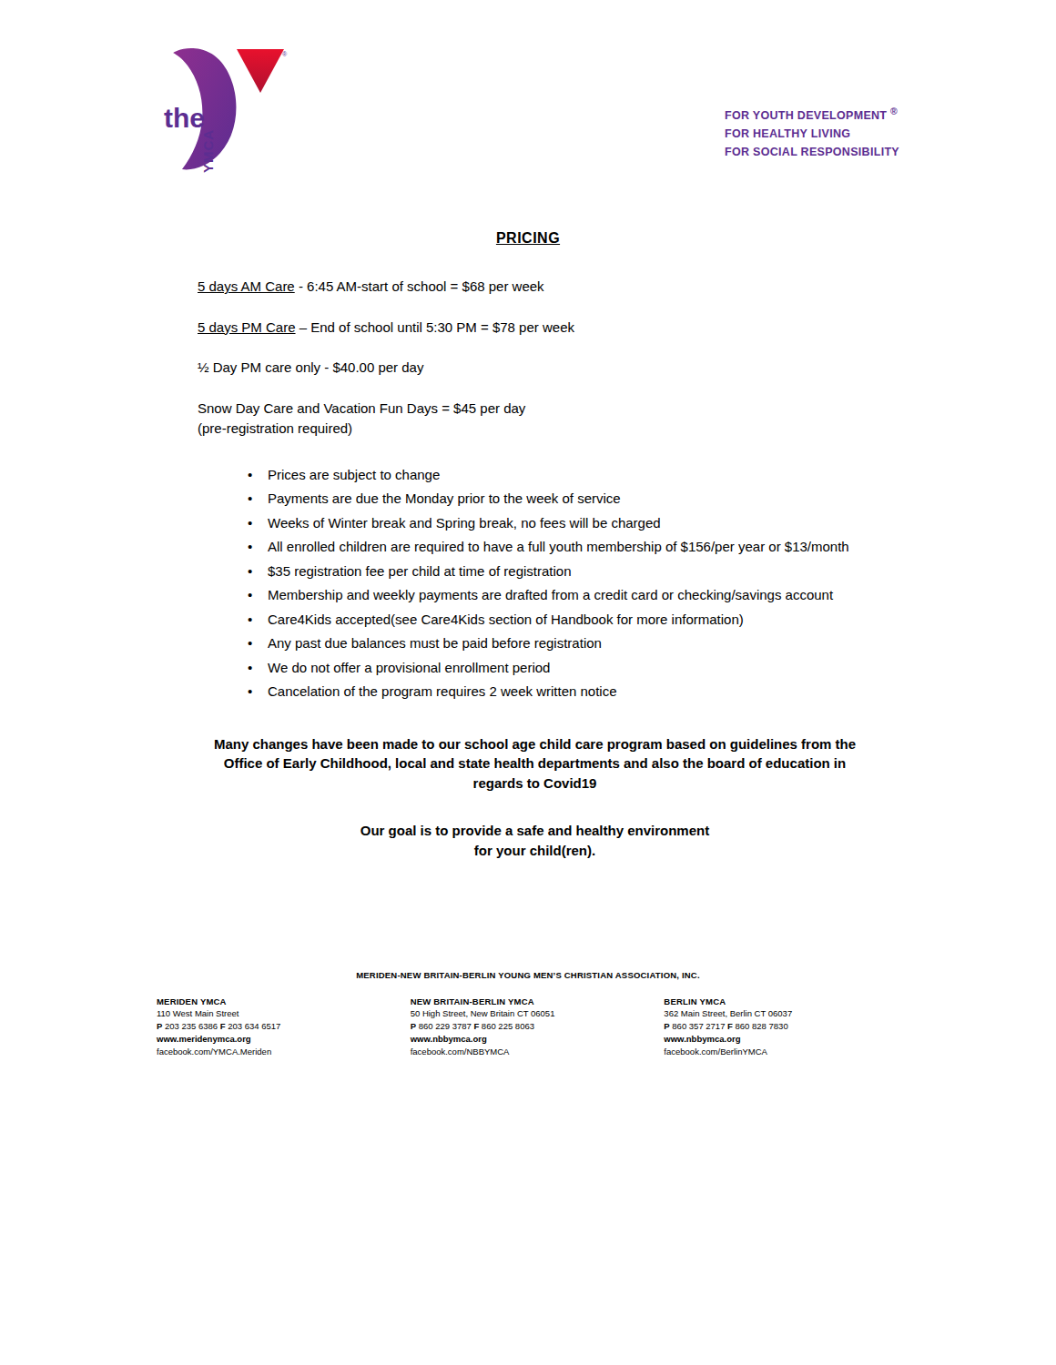the YMCA ®
FOR YOUTH DEVELOPMENT ®
FOR HEALTHY LIVING
FOR SOCIAL RESPONSIBILITY
PRICING
5 days AM Care - 6:45 AM-start of school = $68 per week
5 days PM Care – End of school until 5:30 PM = $78 per week
½ Day PM care only - $40.00 per day
Snow Day Care and Vacation Fun Days = $45 per day (pre-registration required)
Prices are subject to change
Payments are due the Monday prior to the week of service
Weeks of Winter break and Spring break, no fees will be charged
All enrolled children are required to have a full youth membership of $156/per year or $13/month
$35 registration fee per child at time of registration
Membership and weekly payments are drafted from a credit card or checking/savings account
Care4Kids accepted(see Care4Kids section of Handbook for more information)
Any past due balances must be paid before registration
We do not offer a provisional enrollment period
Cancelation of the program requires 2 week written notice
Many changes have been made to our school age child care program based on guidelines from the Office of Early Childhood, local and state health departments and also the board of education in regards to Covid19
Our goal is to provide a safe and healthy environment
for your child(ren).
MERIDEN-NEW BRITAIN-BERLIN YOUNG MEN’S CHRISTIAN ASSOCIATION, INC.
MERIDEN YMCA
110 West Main Street
P 203 235 6386 F 203 634 6517
www.meridenymca.org
facebook.com/YMCA.Meriden
NEW BRITAIN-BERLIN YMCA
50 High Street, New Britain CT 06051
P 860 229 3787 F 860 225 8063
www.nbbymca.org
facebook.com/NBBYMCA
BERLIN YMCA
362 Main Street, Berlin CT 06037
P 860 357 2717 F 860 828 7830
www.nbbymca.org
facebook.com/BerlinYMCA